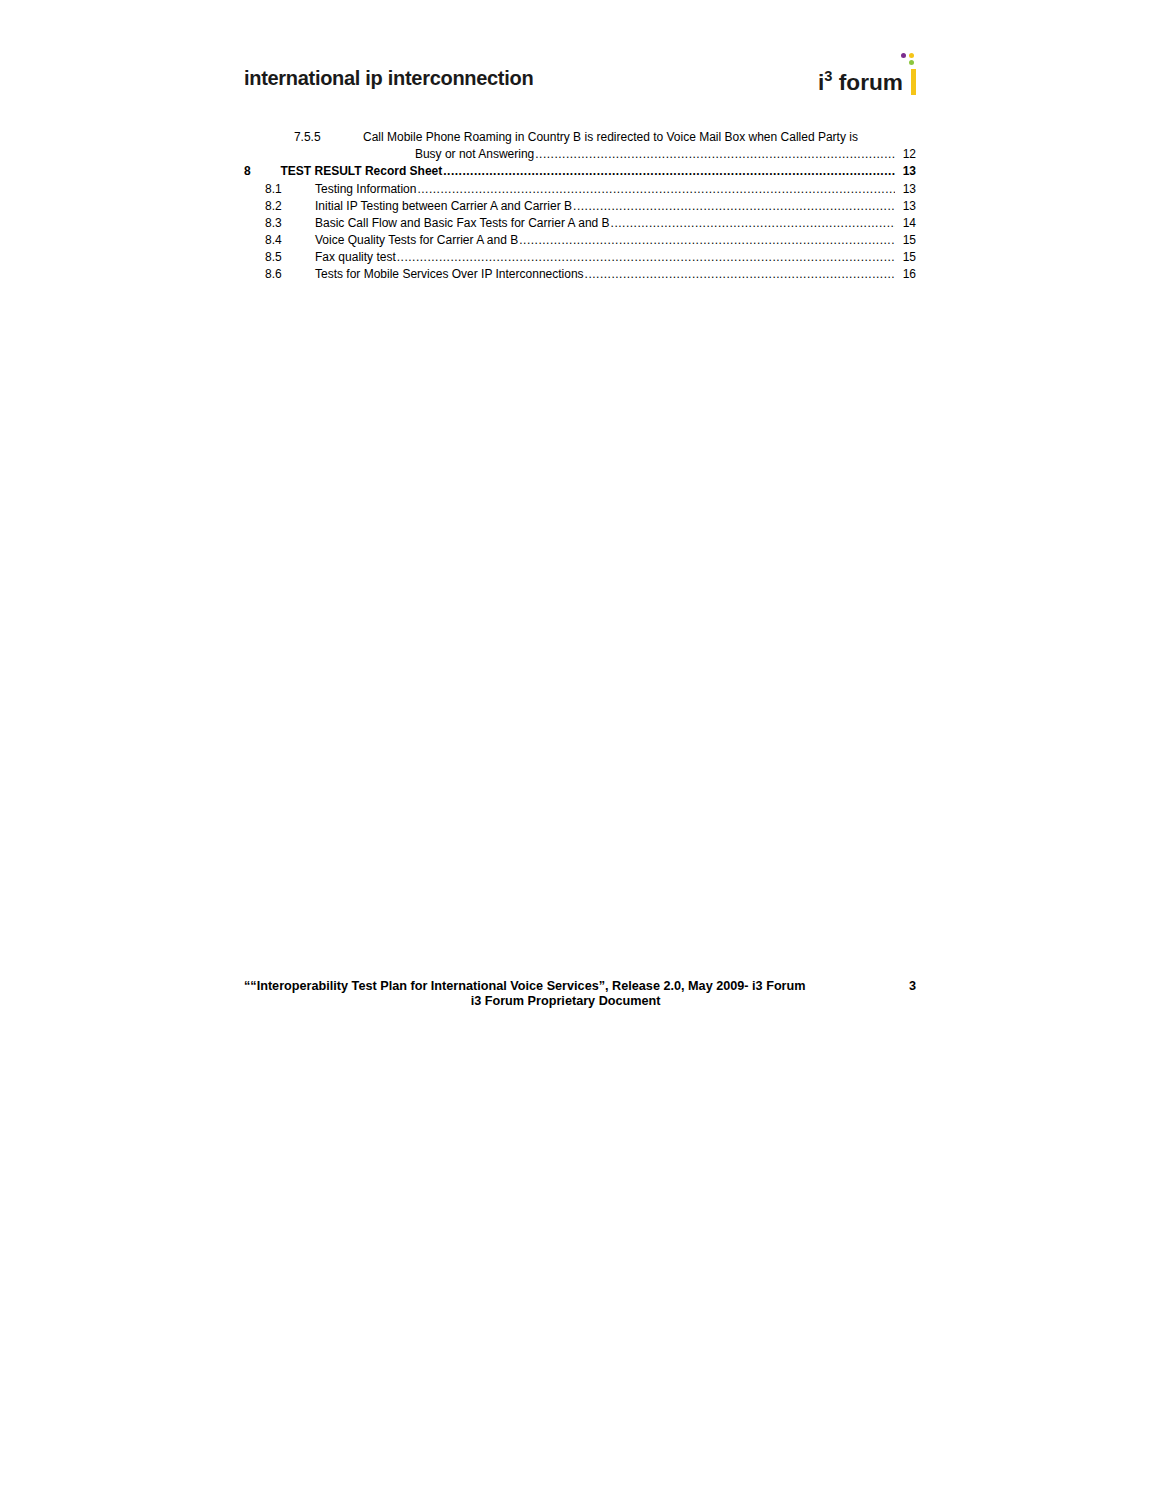international ip interconnection
i3 forum
7.5.5 Call Mobile Phone Roaming in Country B is redirected to Voice Mail Box when Called Party is
Busy or not Answering .................................................................................................................. 12
8 TEST RESULT Record Sheet ....................................................................................................................... 13
8.1 Testing Information ................................................................................................................................. 13
8.2 Initial IP Testing between Carrier A and Carrier B ....................................................................................... 13
8.3 Basic Call Flow and Basic Fax Tests for Carrier A and B ............................................................................ 14
8.4 Voice Quality Tests for Carrier A and B ..................................................................................................... 15
8.5 Fax quality test ......................................................................................................................................... 15
8.6 Tests for Mobile Services Over IP Interconnections ..................................................................................... 16
““Interoperability Test Plan for International Voice Services”, Release 2.0, May 2009- i3 Forum 3
i3 Forum Proprietary Document